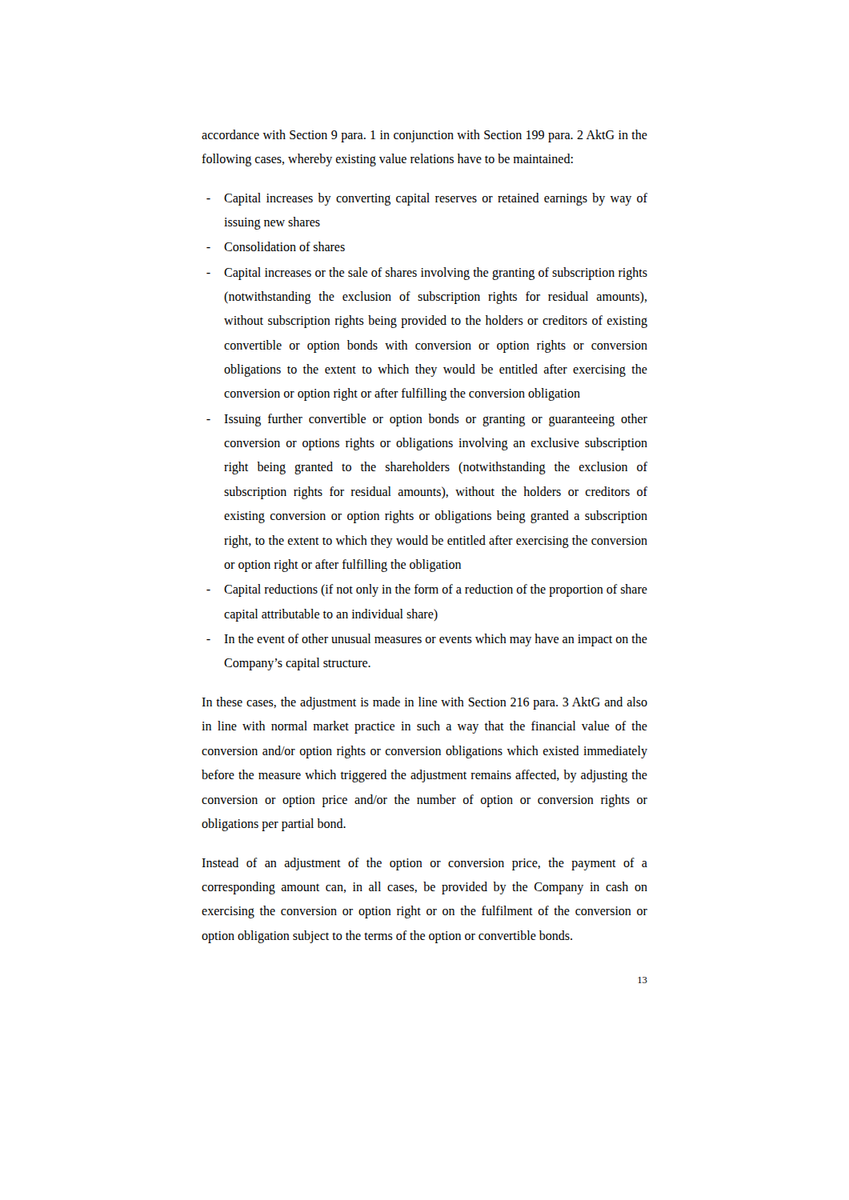accordance with Section 9 para. 1 in conjunction with Section 199 para. 2 AktG in the following cases, whereby existing value relations have to be maintained:
Capital increases by converting capital reserves or retained earnings by way of issuing new shares
Consolidation of shares
Capital increases or the sale of shares involving the granting of subscription rights (notwithstanding the exclusion of subscription rights for residual amounts), without subscription rights being provided to the holders or creditors of existing convertible or option bonds with conversion or option rights or conversion obligations to the extent to which they would be entitled after exercising the conversion or option right or after fulfilling the conversion obligation
Issuing further convertible or option bonds or granting or guaranteeing other conversion or options rights or obligations involving an exclusive subscription right being granted to the shareholders (notwithstanding the exclusion of subscription rights for residual amounts), without the holders or creditors of existing conversion or option rights or obligations being granted a subscription right, to the extent to which they would be entitled after exercising the conversion or option right or after fulfilling the obligation
Capital reductions (if not only in the form of a reduction of the proportion of share capital attributable to an individual share)
In the event of other unusual measures or events which may have an impact on the Company’s capital structure.
In these cases, the adjustment is made in line with Section 216 para. 3 AktG and also in line with normal market practice in such a way that the financial value of the conversion and/or option rights or conversion obligations which existed immediately before the measure which triggered the adjustment remains affected, by adjusting the conversion or option price and/or the number of option or conversion rights or obligations per partial bond.
Instead of an adjustment of the option or conversion price, the payment of a corresponding amount can, in all cases, be provided by the Company in cash on exercising the conversion or option right or on the fulfilment of the conversion or option obligation subject to the terms of the option or convertible bonds.
13